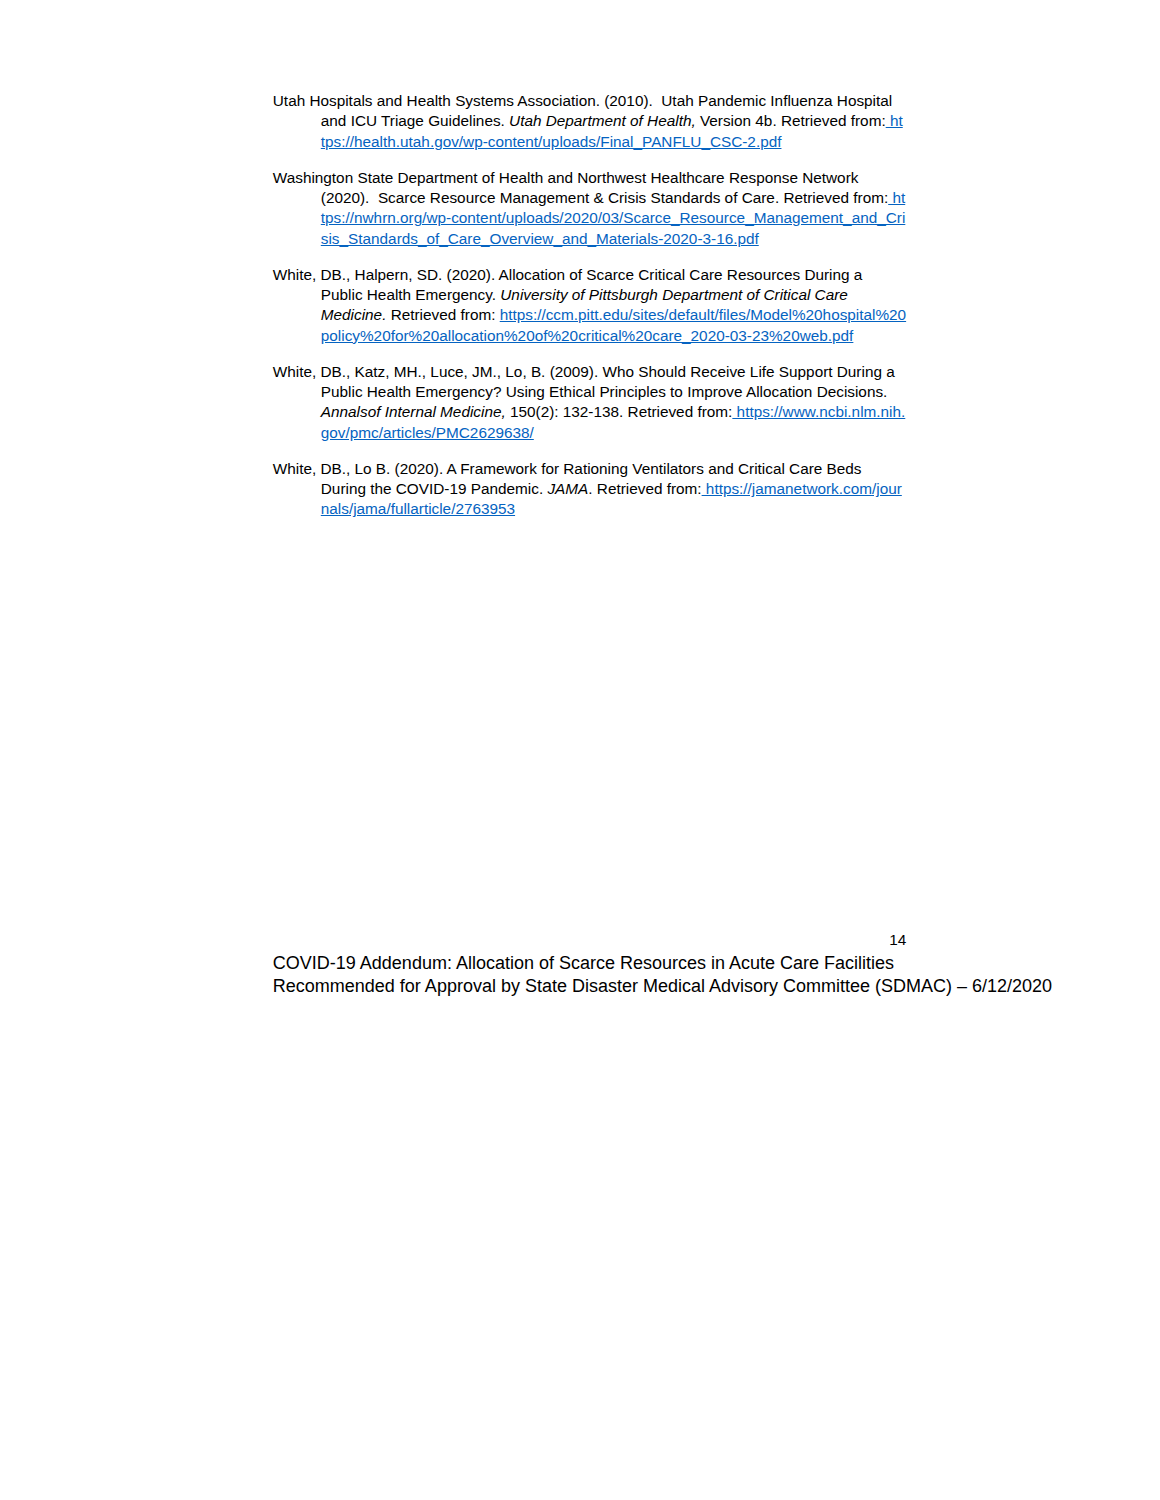Utah Hospitals and Health Systems Association. (2010). Utah Pandemic Influenza Hospital and ICU Triage Guidelines. Utah Department of Health, Version 4b. Retrieved from: https://health.utah.gov/wp-content/uploads/Final_PANFLU_CSC-2.pdf
Washington State Department of Health and Northwest Healthcare Response Network (2020). Scarce Resource Management & Crisis Standards of Care. Retrieved from: https://nwhrn.org/wp-content/uploads/2020/03/Scarce_Resource_Management_and_Crisis_Standards_of_Care_Overview_and_Materials-2020-3-16.pdf
White, DB., Halpern, SD. (2020). Allocation of Scarce Critical Care Resources During a Public Health Emergency. University of Pittsburgh Department of Critical Care Medicine. Retrieved from: https://ccm.pitt.edu/sites/default/files/Model%20hospital%20policy%20for%20allocation%20of%20critical%20care_2020-03-23%20web.pdf
White, DB., Katz, MH., Luce, JM., Lo, B. (2009). Who Should Receive Life Support During a Public Health Emergency? Using Ethical Principles to Improve Allocation Decisions. Annalsof Internal Medicine, 150(2): 132-138. Retrieved from: https://www.ncbi.nlm.nih.gov/pmc/articles/PMC2629638/
White, DB., Lo B. (2020). A Framework for Rationing Ventilators and Critical Care Beds During the COVID-19 Pandemic. JAMA. Retrieved from: https://jamanetwork.com/journals/jama/fullarticle/2763953
14
COVID-19 Addendum: Allocation of Scarce Resources in Acute Care Facilities
Recommended for Approval by State Disaster Medical Advisory Committee (SDMAC) – 6/12/2020